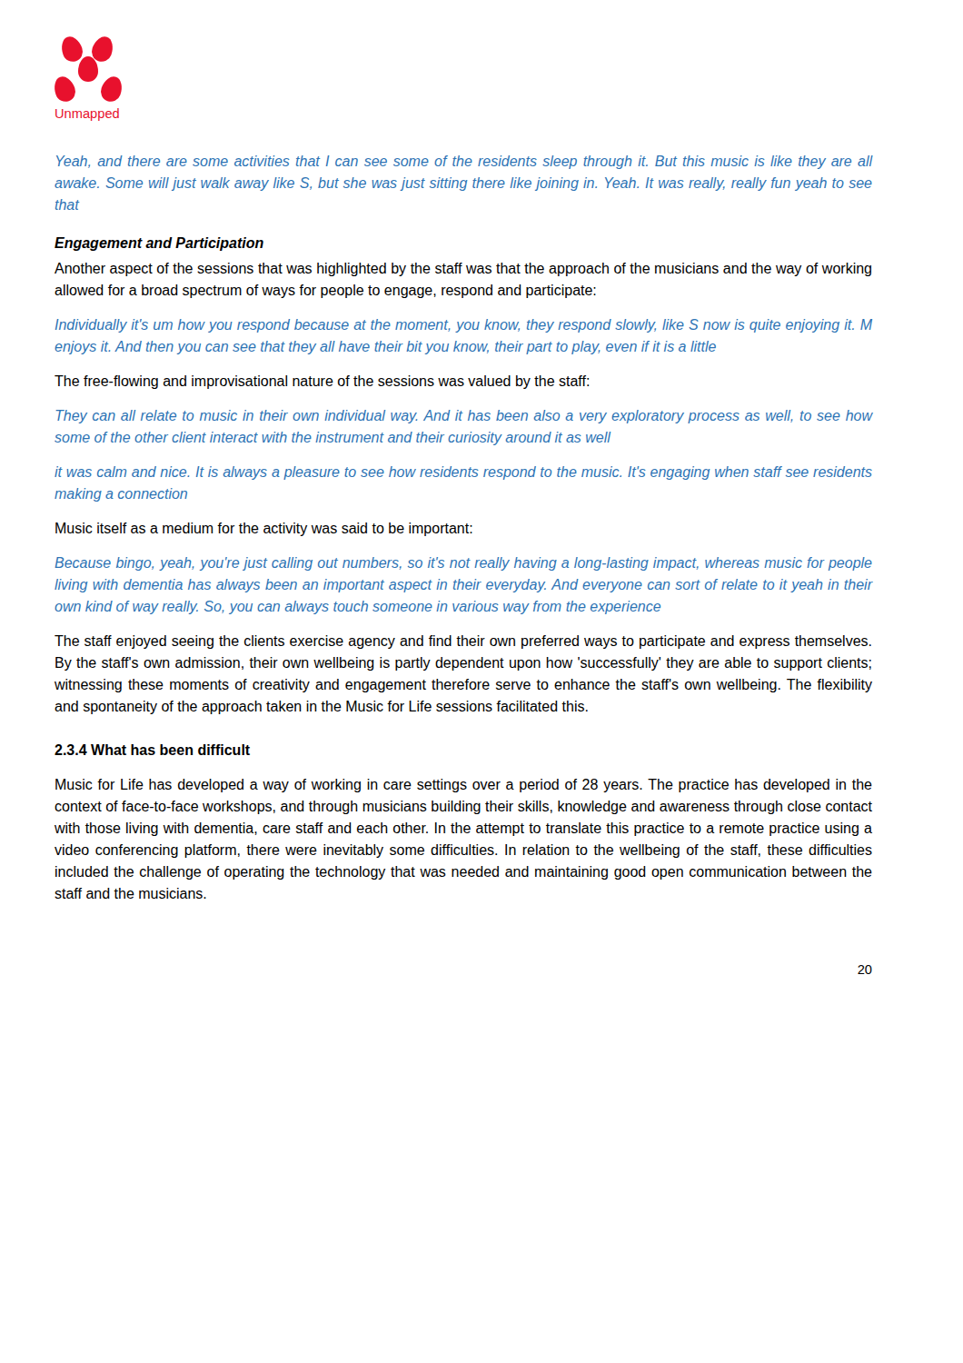Unmapped
Yeah, and there are some activities that I can see some of the residents sleep through it. But this music is like they are all awake. Some will just walk away like S, but she was just sitting there like joining in. Yeah. It was really, really fun yeah to see that
Engagement and Participation
Another aspect of the sessions that was highlighted by the staff was that the approach of the musicians and the way of working allowed for a broad spectrum of ways for people to engage, respond and participate:
Individually it's um how you respond because at the moment, you know, they respond slowly, like S now is quite enjoying it. M enjoys it. And then you can see that they all have their bit you know, their part to play, even if it is a little
The free-flowing and improvisational nature of the sessions was valued by the staff:
They can all relate to music in their own individual way. And it has been also a very exploratory process as well, to see how some of the other client interact with the instrument and their curiosity around it as well
it was calm and nice. It is always a pleasure to see how residents respond to the music. It's engaging when staff see residents making a connection
Music itself as a medium for the activity was said to be important:
Because bingo, yeah, you're just calling out numbers, so it's not really having a long-lasting impact, whereas music for people living with dementia has always been an important aspect in their everyday. And everyone can sort of relate to it yeah in their own kind of way really. So, you can always touch someone in various way from the experience
The staff enjoyed seeing the clients exercise agency and find their own preferred ways to participate and express themselves. By the staff's own admission, their own wellbeing is partly dependent upon how 'successfully' they are able to support clients; witnessing these moments of creativity and engagement therefore serve to enhance the staff's own wellbeing. The flexibility and spontaneity of the approach taken in the Music for Life sessions facilitated this.
2.3.4 What has been difficult
Music for Life has developed a way of working in care settings over a period of 28 years. The practice has developed in the context of face-to-face workshops, and through musicians building their skills, knowledge and awareness through close contact with those living with dementia, care staff and each other. In the attempt to translate this practice to a remote practice using a video conferencing platform, there were inevitably some difficulties. In relation to the wellbeing of the staff, these difficulties included the challenge of operating the technology that was needed and maintaining good open communication between the staff and the musicians.
20